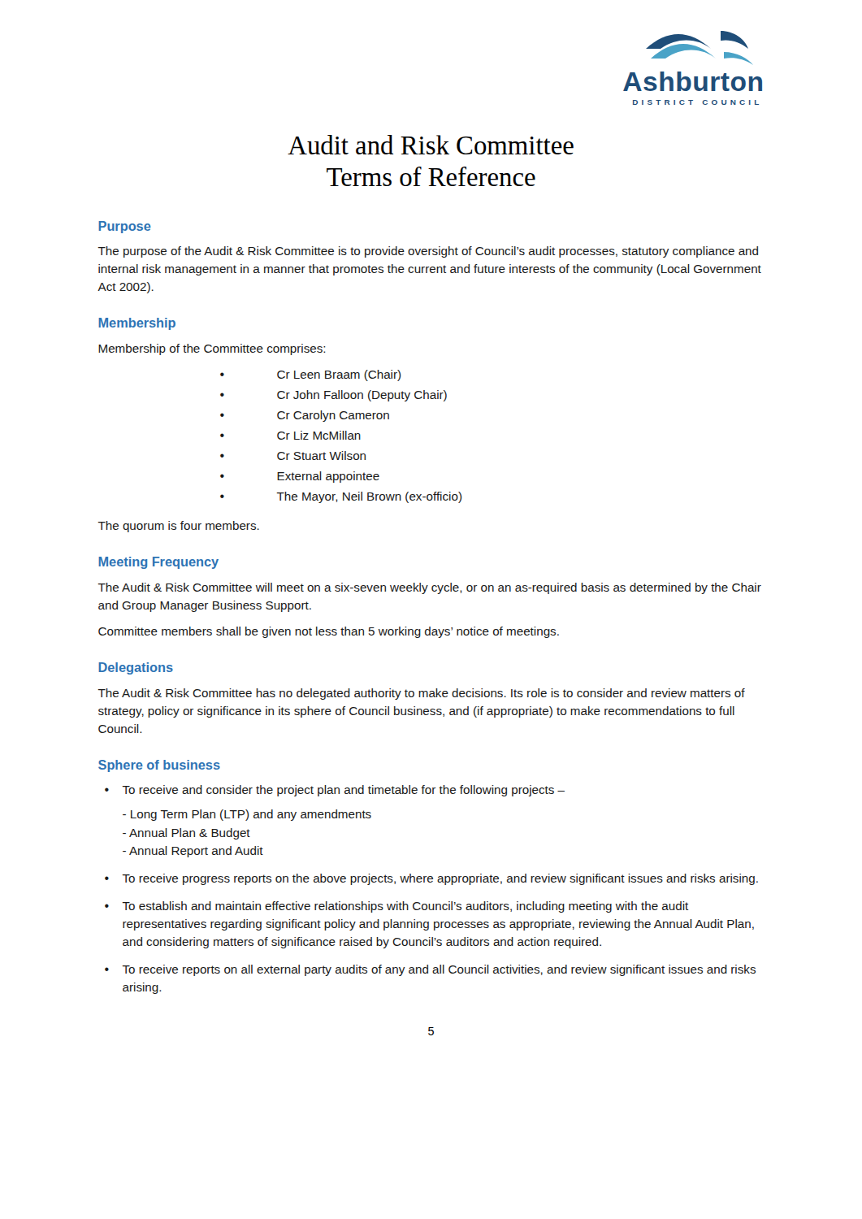Ashburton
DISTRICT COUNCIL
Audit and Risk Committee Terms of Reference
Purpose
The purpose of the Audit & Risk Committee is to provide oversight of Council’s audit processes, statutory compliance and internal risk management in a manner that promotes the current and future interests of the community (Local Government Act 2002).
Membership
Membership of the Committee comprises:
Cr Leen Braam (Chair)
Cr John Falloon (Deputy Chair)
Cr Carolyn Cameron
Cr Liz McMillan
Cr Stuart Wilson
External appointee
The Mayor, Neil Brown (ex-officio)
The quorum is four members.
Meeting Frequency
The Audit & Risk Committee will meet on a six-seven weekly cycle, or on an as-required basis as determined by the Chair and Group Manager Business Support.
Committee members shall be given not less than 5 working days’ notice of meetings.
Delegations
The Audit & Risk Committee has no delegated authority to make decisions. Its role is to consider and review matters of strategy, policy or significance in its sphere of Council business, and (if appropriate) to make recommendations to full Council.
Sphere of business
To receive and consider the project plan and timetable for the following projects –
- Long Term Plan (LTP) and any amendments
- Annual Plan & Budget
- Annual Report and Audit
To receive progress reports on the above projects, where appropriate, and review significant issues and risks arising.
To establish and maintain effective relationships with Council’s auditors, including meeting with the audit representatives regarding significant policy and planning processes as appropriate, reviewing the Annual Audit Plan, and considering matters of significance raised by Council’s auditors and action required.
To receive reports on all external party audits of any and all Council activities, and review significant issues and risks arising.
5